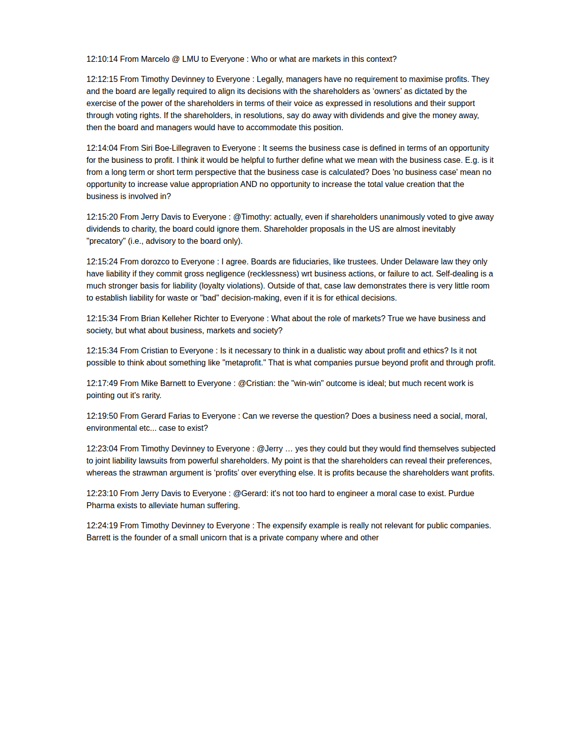12:10:14 From Marcelo @ LMU to Everyone : Who or what are markets in this context?
12:12:15 From Timothy Devinney to Everyone : Legally, managers have no requirement to maximise profits. They and the board are legally required to align its decisions with the shareholders as ‘owners’ as dictated by the exercise of the power of the shareholders in terms of their voice as expressed in resolutions and their support through voting rights. If the shareholders, in resolutions, say do away with dividends and give the money away, then the board and managers would have to accommodate this position.
12:14:04 From Siri Boe-Lillegraven to Everyone : It seems the business case is defined in terms of an opportunity for the business to profit. I think it would be helpful to further define what we mean with the business case. E.g. is it from a long term or short term perspective that the business case is calculated? Does 'no business case' mean no opportunity to increase value appropriation AND no opportunity to increase the total value creation that the business is involved in?
12:15:20 From Jerry Davis to Everyone : @Timothy: actually, even if shareholders unanimously voted to give away dividends to charity, the board could ignore them. Shareholder proposals in the US are almost inevitably "precatory" (i.e., advisory to the board only).
12:15:24 From dorozco to Everyone : I agree. Boards are fiduciaries, like trustees. Under Delaware law they only have liability if they commit gross negligence (recklessness) wrt business actions, or failure to act. Self-dealing is a much stronger basis for liability (loyalty violations). Outside of that, case law demonstrates there is very little room to establish liability for waste or "bad" decision-making, even if it is for ethical decisions.
12:15:34 From Brian Kelleher Richter to Everyone : What about the role of markets? True we have business and society, but what about business, markets and society?
12:15:34 From Cristian to Everyone : Is it necessary to think in a dualistic way about profit and ethics? Is it not possible to think about something like "metaprofit." That is what companies pursue beyond profit and through profit.
12:17:49 From Mike Barnett to Everyone : @Cristian: the "win-win" outcome is ideal; but much recent work is pointing out it's rarity.
12:19:50 From Gerard Farias to Everyone : Can we reverse the question? Does a business need a social, moral, environmental etc... case to exist?
12:23:04 From Timothy Devinney to Everyone : @Jerry … yes they could but they would find themselves subjected to joint liability lawsuits from powerful shareholders. My point is that the shareholders can reveal their preferences, whereas the strawman argument is ‘profits’ over everything else. It is profits because the shareholders want profits.
12:23:10 From Jerry Davis to Everyone : @Gerard: it's not too hard to engineer a moral case to exist. Purdue Pharma exists to alleviate human suffering.
12:24:19 From Timothy Devinney to Everyone : The expensify example is really not relevant for public companies. Barrett is the founder of a small unicorn that is a private company where and other